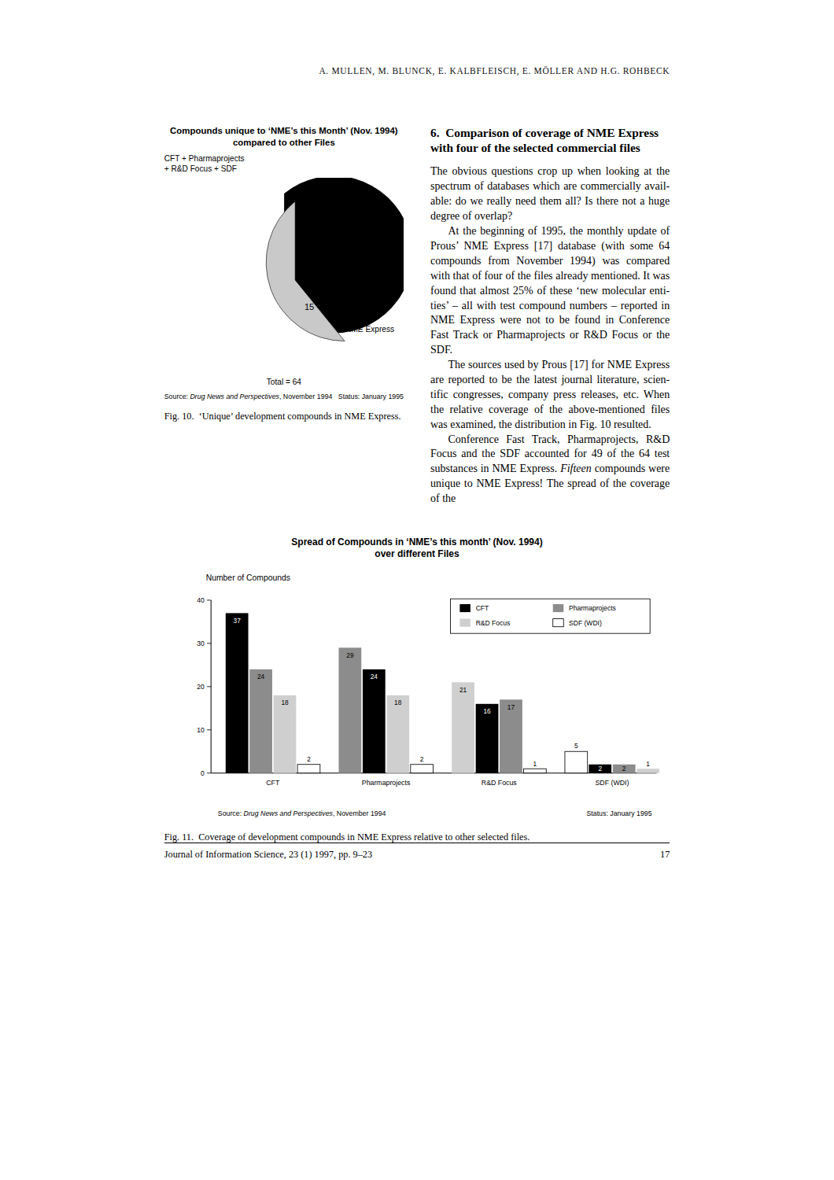A. MULLEN, M. BLUNCK, E. KALBFLEISCH, E. MÖLLER AND H.G. ROHBECK
Compounds unique to ‘NME’s this Month’ (Nov. 1994)
compared to other Files
CFT + Pharmaprojects
+ R&D Focus + SDF
49 15 NME Express
Total = 64
Source: Drug News and Perspectives, November 1994 Status: January 1995
Fig. 10. ‘Unique’ development compounds in NME Express.
6. Comparison of coverage of NME Express with four of the selected commercial files
The obvious questions crop up when looking at the spectrum of databases which are commercially available: do we really need them all? Is there not a huge degree of overlap?
At the beginning of 1995, the monthly update of Prous’ NME Express [17] database (with some 64 compounds from November 1994) was compared with that of four of the files already mentioned. It was found that almost 25% of these ‘new molecular entities’ – all with test compound numbers – reported in NME Express were not to be found in Conference Fast Track or Pharmaprojects or R&D Focus or the SDF.
The sources used by Prous [17] for NME Express are reported to be the latest journal literature, scientific congresses, company press releases, etc. When the relative coverage of the above-mentioned files was examined, the distribution in Fig. 10 resulted.
Conference Fast Track, Pharmaprojects, R&D Focus and the SDF accounted for 49 of the 64 test substances in NME Express. Fifteen compounds were unique to NME Express! The spread of the coverage of the
Spread of Compounds in ‘NME’s this month’ (Nov. 1994)
over different Files
Number of Compounds
0 10 20 30 40 CFT Pharmaprojects R&D Focus SDF (WDI) GROUP 1: CFT (37 CFT, 24 Pharma, 18 R&D, 2 SDF) 37 24 18 2 CFT 29 24 18 2 Pharmaprojects 21 16 17 1 R&D Focus 5 2 2 1 SDF (WDI)
Source: Drug News and Perspectives, November 1994 Status: January 1995
Fig. 11. Coverage of development compounds in NME Express relative to other selected files.
Journal of Information Science, 23 (1) 1997, pp. 9–23 17